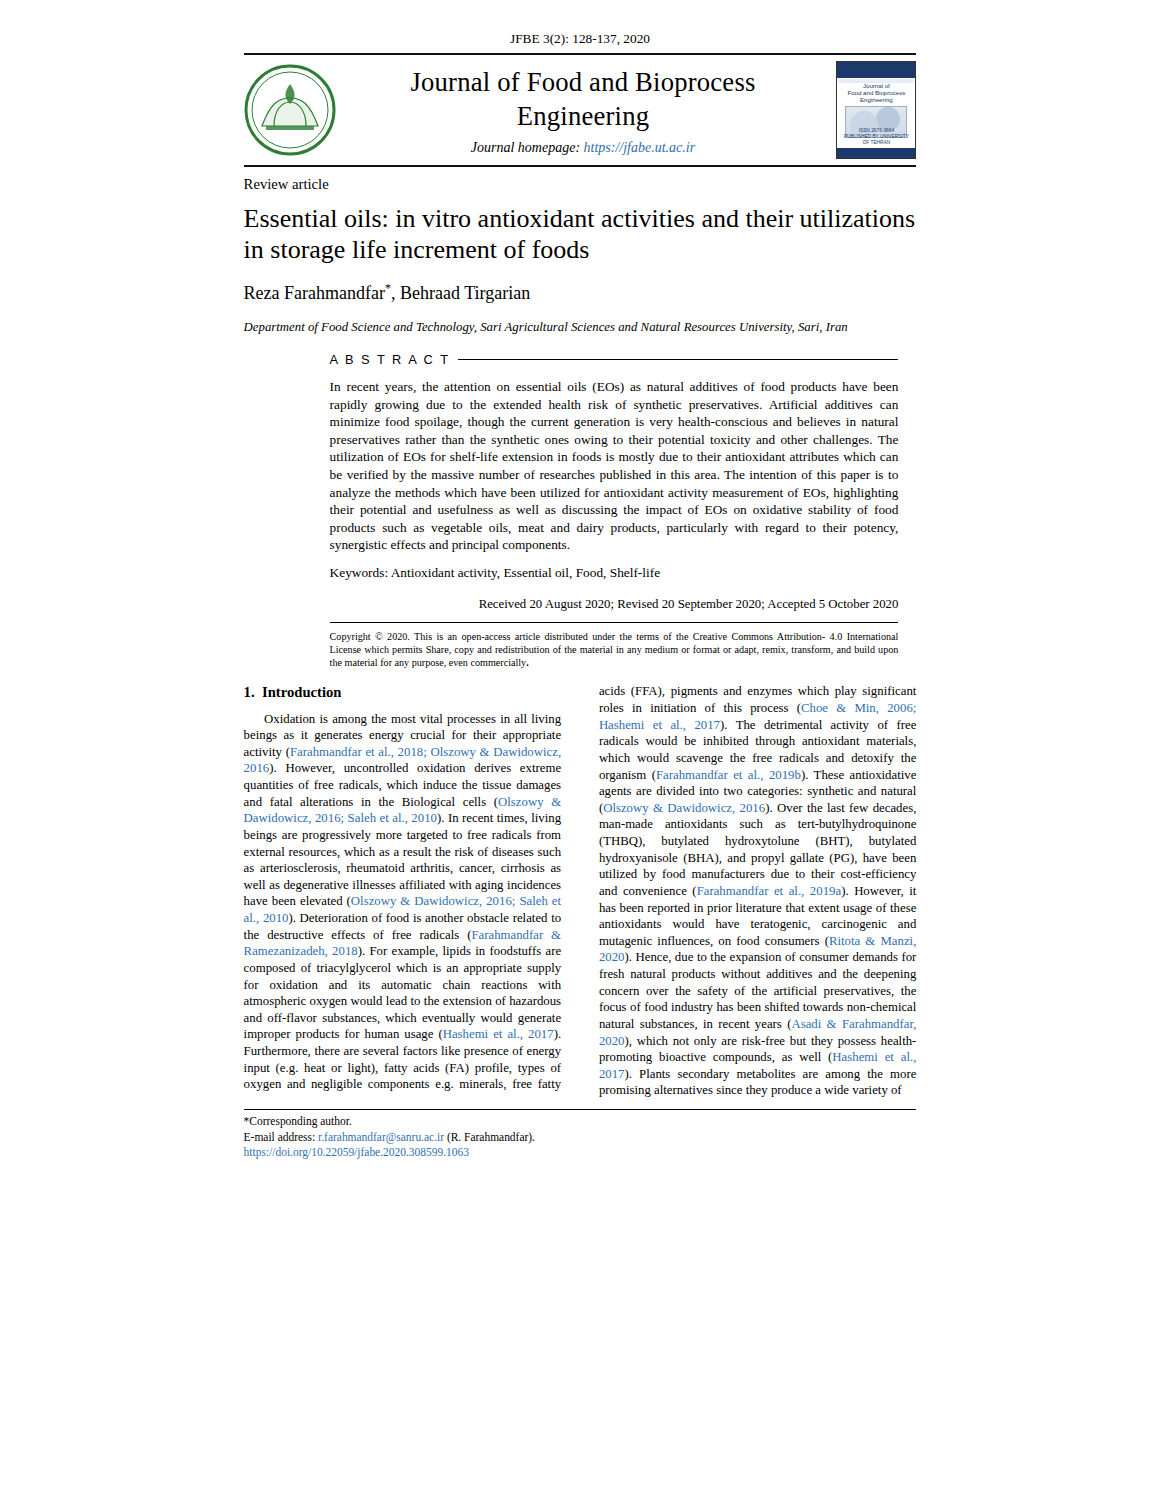JFBE 3(2): 128-137, 2020
Journal of Food and Bioprocess Engineering
Journal homepage: https://jfabe.ut.ac.ir
Journal of
Food and Bioprocess
Engineering
ISSN 2676-3664
PUBLISHED BY UNIVERSITY OF TEHRAN
Review article
Essential oils: in vitro antioxidant activities and their utilizations in storage life increment of foods
Reza Farahmandfar*, Behraad Tirgarian
Department of Food Science and Technology, Sari Agricultural Sciences and Natural Resources University, Sari, Iran
A B S T R A C T
In recent years, the attention on essential oils (EOs) as natural additives of food products have been rapidly growing due to the extended health risk of synthetic preservatives. Artificial additives can minimize food spoilage, though the current generation is very health-conscious and believes in natural preservatives rather than the synthetic ones owing to their potential toxicity and other challenges. The utilization of EOs for shelf-life extension in foods is mostly due to their antioxidant attributes which can be verified by the massive number of researches published in this area. The intention of this paper is to analyze the methods which have been utilized for antioxidant activity measurement of EOs, highlighting their potential and usefulness as well as discussing the impact of EOs on oxidative stability of food products such as vegetable oils, meat and dairy products, particularly with regard to their potency, synergistic effects and principal components.
Keywords: Antioxidant activity, Essential oil, Food, Shelf-life
Received 20 August 2020; Revised 20 September 2020; Accepted 5 October 2020
Copyright © 2020. This is an open-access article distributed under the terms of the Creative Commons Attribution- 4.0 International License which permits Share, copy and redistribution of the material in any medium or format or adapt, remix, transform, and build upon the material for any purpose, even commercially.
1. Introduction
Oxidation is among the most vital processes in all living beings as it generates energy crucial for their appropriate activity (Farahmandfar et al., 2018; Olszowy & Dawidowicz, 2016). However, uncontrolled oxidation derives extreme quantities of free radicals, which induce the tissue damages and fatal alterations in the Biological cells (Olszowy & Dawidowicz, 2016; Saleh et al., 2010). In recent times, living beings are progressively more targeted to free radicals from external resources, which as a result the risk of diseases such as arteriosclerosis, rheumatoid arthritis, cancer, cirrhosis as well as degenerative illnesses affiliated with aging incidences have been elevated (Olszowy & Dawidowicz, 2016; Saleh et al., 2010). Deterioration of food is another obstacle related to the destructive effects of free radicals (Farahmandfar & Ramezanizadeh, 2018). For example, lipids in foodstuffs are composed of triacylglycerol which is an appropriate supply for oxidation and its automatic chain reactions with atmospheric oxygen would lead to the extension of hazardous and off-flavor substances, which eventually would generate improper products for human usage (Hashemi et al., 2017). Furthermore, there are several factors like presence of energy input (e.g. heat or light), fatty acids (FA) profile, types of oxygen and negligible components e.g. minerals, free fatty acids (FFA), pigments and enzymes which play significant roles in initiation of this process (Choe & Min, 2006; Hashemi et al., 2017). The detrimental activity of free radicals would be inhibited through antioxidant materials, which would scavenge the free radicals and detoxify the organism (Farahmandfar et al., 2019b). These antioxidative agents are divided into two categories: synthetic and natural (Olszowy & Dawidowicz, 2016). Over the last few decades, man-made antioxidants such as tert-butylhydroquinone (THBQ), butylated hydroxytolune (BHT), butylated hydroxyanisole (BHA), and propyl gallate (PG), have been utilized by food manufacturers due to their cost-efficiency and convenience (Farahmandfar et al., 2019a). However, it has been reported in prior literature that extent usage of these antioxidants would have teratogenic, carcinogenic and mutagenic influences, on food consumers (Ritota & Manzi, 2020). Hence, due to the expansion of consumer demands for fresh natural products without additives and the deepening concern over the safety of the artificial preservatives, the focus of food industry has been shifted towards non-chemical natural substances, in recent years (Asadi & Farahmandfar, 2020), which not only are risk-free but they possess health-promoting bioactive compounds, as well (Hashemi et al., 2017). Plants secondary metabolites are among the more promising alternatives since they produce a wide variety of
*Corresponding author.
E-mail address: r.farahmandfar@sanru.ac.ir (R. Farahmandfar).
https://doi.org/10.22059/jfabe.2020.308599.1063